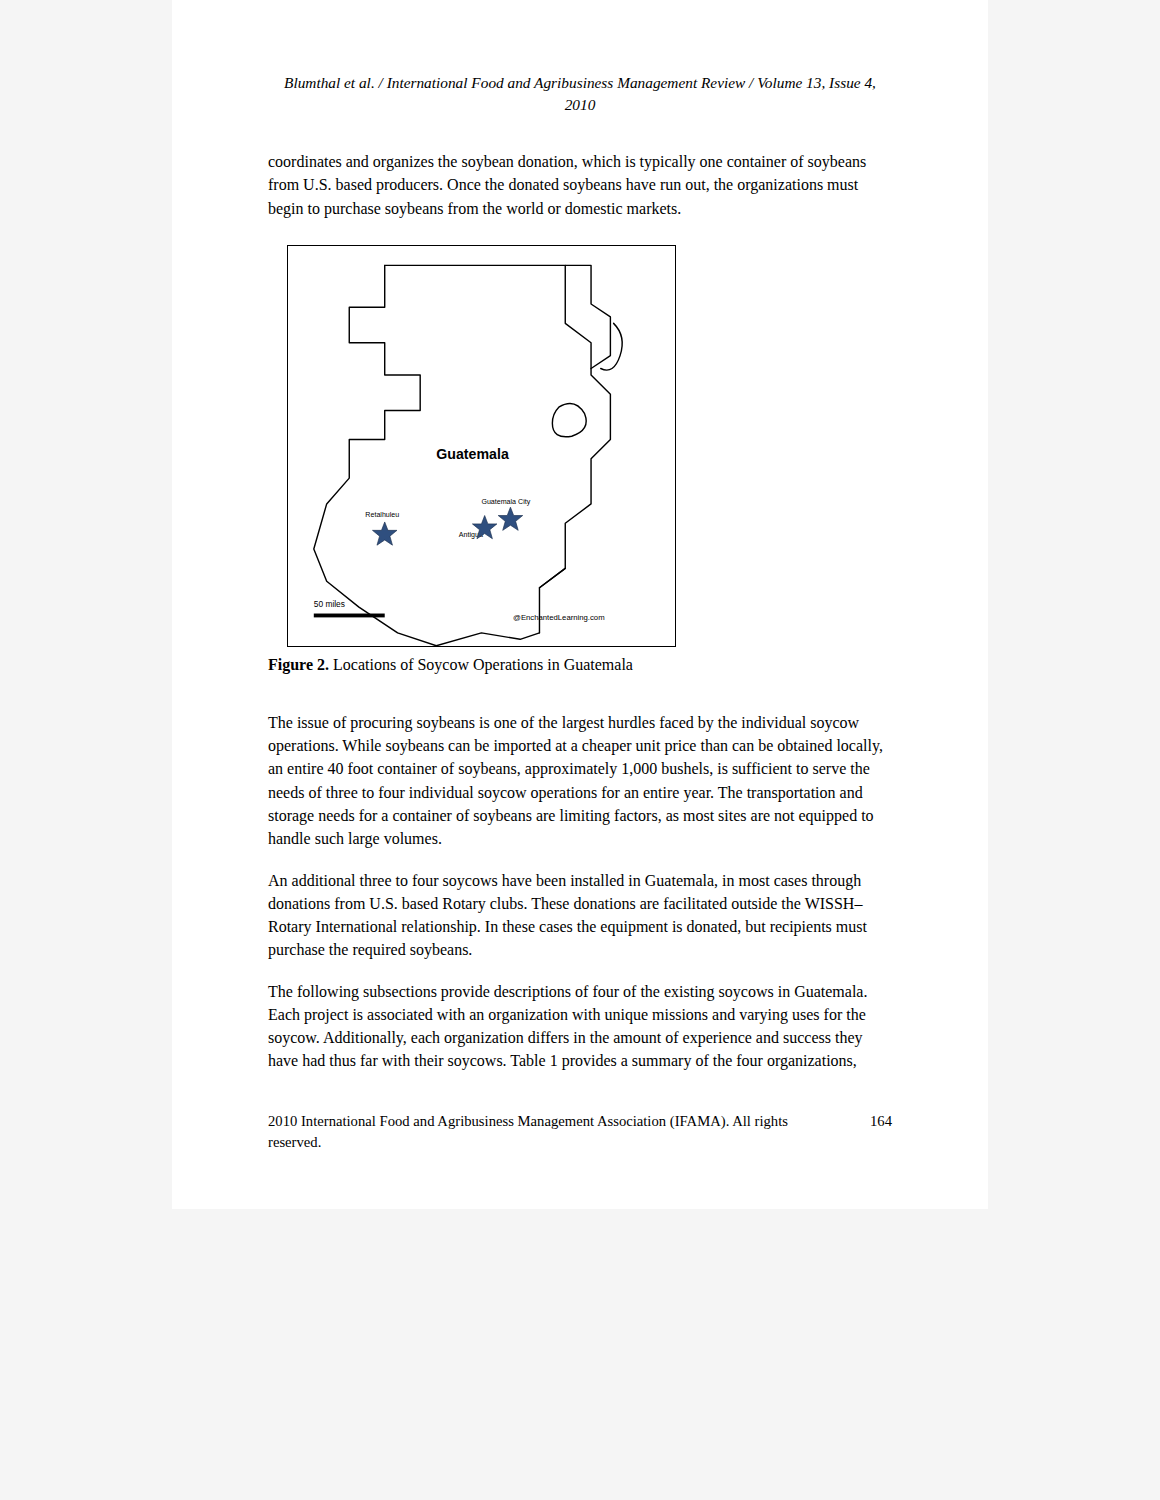Blumthal et al. / International Food and Agribusiness Management Review / Volume 13, Issue 4, 2010
coordinates and organizes the soybean donation, which is typically one container of soybeans from U.S. based producers. Once the donated soybeans have run out, the organizations must begin to purchase soybeans from the world or domestic markets.
Locations of Soycow Operations in Guatemala Map of Guatemala with neighboring country borders. Star markers indicate soycow operation sites near Retalhuleu, Antigua, and Guatemala City. Guatemala Guatemala City Retalhuleu Antigua 50 miles @EnchantedLearning.com
Figure 2. Locations of Soycow Operations in Guatemala
The issue of procuring soybeans is one of the largest hurdles faced by the individual soycow operations. While soybeans can be imported at a cheaper unit price than can be obtained locally, an entire 40 foot container of soybeans, approximately 1,000 bushels, is sufficient to serve the needs of three to four individual soycow operations for an entire year. The transportation and storage needs for a container of soybeans are limiting factors, as most sites are not equipped to handle such large volumes.
An additional three to four soycows have been installed in Guatemala, in most cases through donations from U.S. based Rotary clubs. These donations are facilitated outside the WISSH–Rotary International relationship. In these cases the equipment is donated, but recipients must purchase the required soybeans.
The following subsections provide descriptions of four of the existing soycows in Guatemala. Each project is associated with an organization with unique missions and varying uses for the soycow. Additionally, each organization differs in the amount of experience and success they have had thus far with their soycows. Table 1 provides a summary of the four organizations,
2010 International Food and Agribusiness Management Association (IFAMA). All rights reserved. 164